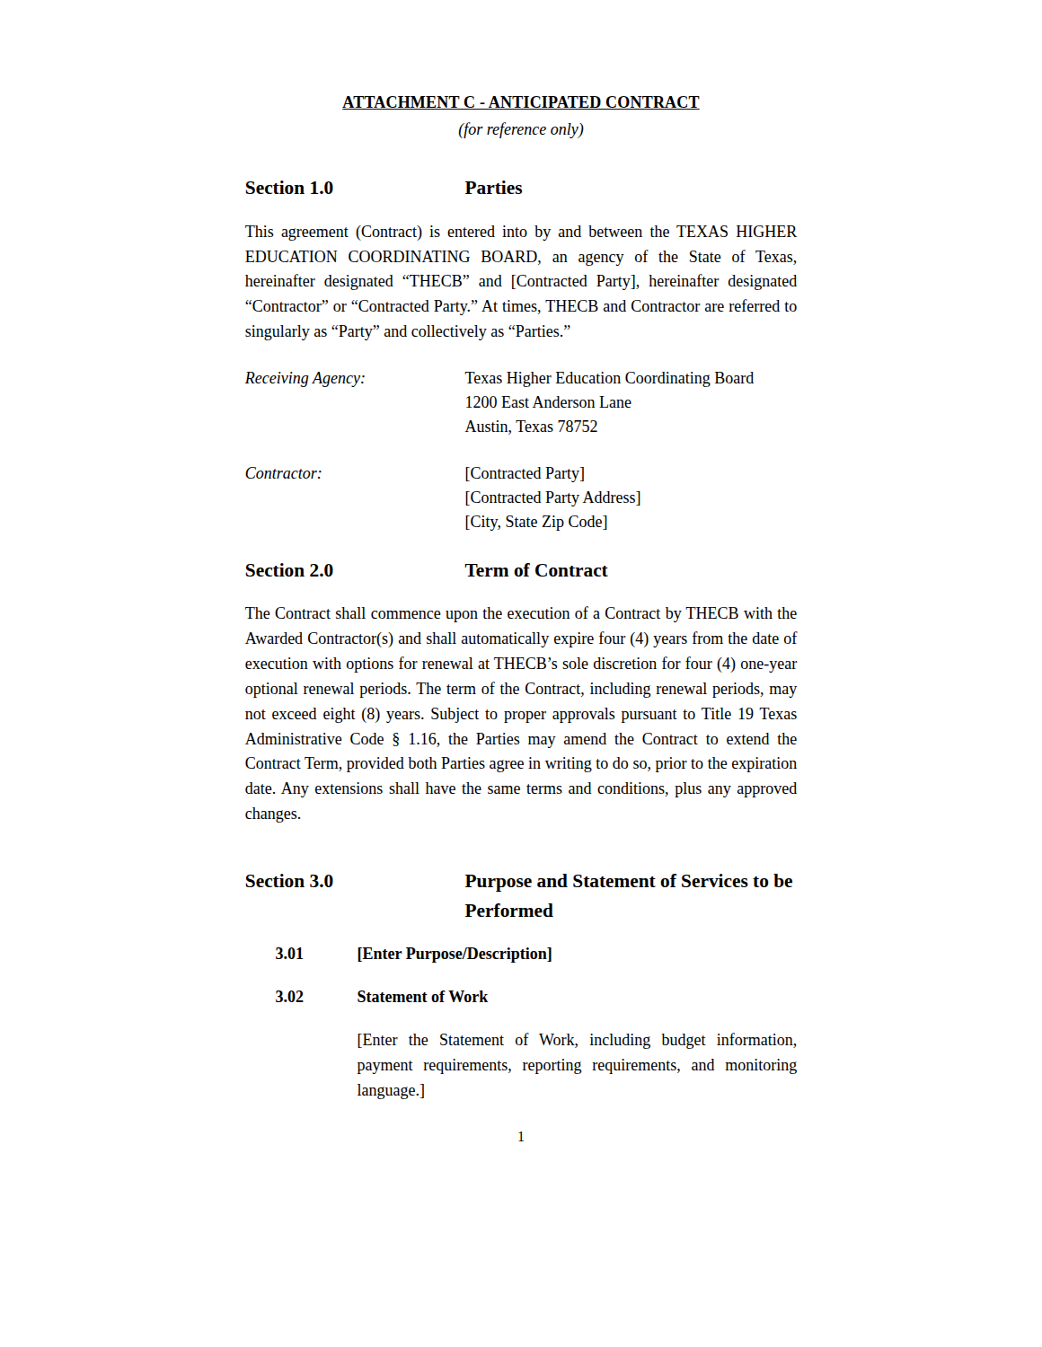ATTACHMENT C - ANTICIPATED CONTRACT
(for reference only)
Section 1.0 Parties
This agreement (Contract) is entered into by and between the TEXAS HIGHER EDUCATION COORDINATING BOARD, an agency of the State of Texas, hereinafter designated “THECB” and [Contracted Party], hereinafter designated “Contractor” or “Contracted Party.” At times, THECB and Contractor are referred to singularly as “Party” and collectively as “Parties.”
Receiving Agency:
Texas Higher Education Coordinating Board
1200 East Anderson Lane
Austin, Texas 78752
Contractor:
[Contracted Party]
[Contracted Party Address]
[City, State Zip Code]
Section 2.0 Term of Contract
The Contract shall commence upon the execution of a Contract by THECB with the Awarded Contractor(s) and shall automatically expire four (4) years from the date of execution with options for renewal at THECB’s sole discretion for four (4) one-year optional renewal periods. The term of the Contract, including renewal periods, may not exceed eight (8) years. Subject to proper approvals pursuant to Title 19 Texas Administrative Code § 1.16, the Parties may amend the Contract to extend the Contract Term, provided both Parties agree in writing to do so, prior to the expiration date. Any extensions shall have the same terms and conditions, plus any approved changes.
Section 3.0 Purpose and Statement of Services to bePerformed
3.01
[Enter Purpose/Description]
3.02
Statement of Work
[Enter the Statement of Work, including budget information, payment requirements, reporting requirements, and monitoring language.]
1